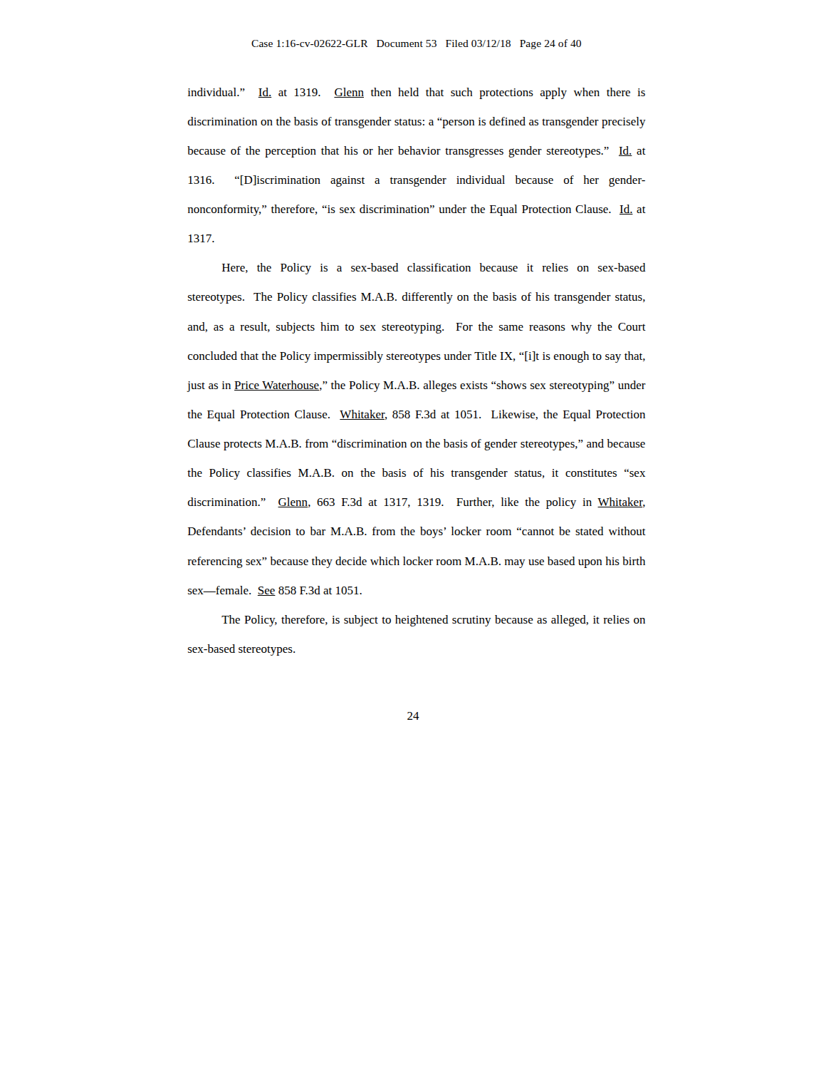Case 1:16-cv-02622-GLR Document 53 Filed 03/12/18 Page 24 of 40
individual.” Id. at 1319. Glenn then held that such protections apply when there is discrimination on the basis of transgender status: a “person is defined as transgender precisely because of the perception that his or her behavior transgresses gender stereotypes.” Id. at 1316. “[D]iscrimination against a transgender individual because of her gender-nonconformity,” therefore, “is sex discrimination” under the Equal Protection Clause. Id. at 1317.
Here, the Policy is a sex-based classification because it relies on sex-based stereotypes. The Policy classifies M.A.B. differently on the basis of his transgender status, and, as a result, subjects him to sex stereotyping. For the same reasons why the Court concluded that the Policy impermissibly stereotypes under Title IX, “[i]t is enough to say that, just as in Price Waterhouse,” the Policy M.A.B. alleges exists “shows sex stereotyping” under the Equal Protection Clause. Whitaker, 858 F.3d at 1051. Likewise, the Equal Protection Clause protects M.A.B. from “discrimination on the basis of gender stereotypes,” and because the Policy classifies M.A.B. on the basis of his transgender status, it constitutes “sex discrimination.” Glenn, 663 F.3d at 1317, 1319. Further, like the policy in Whitaker, Defendants’ decision to bar M.A.B. from the boys’ locker room “cannot be stated without referencing sex” because they decide which locker room M.A.B. may use based upon his birth sex—female. See 858 F.3d at 1051.
The Policy, therefore, is subject to heightened scrutiny because as alleged, it relies on sex-based stereotypes.
24